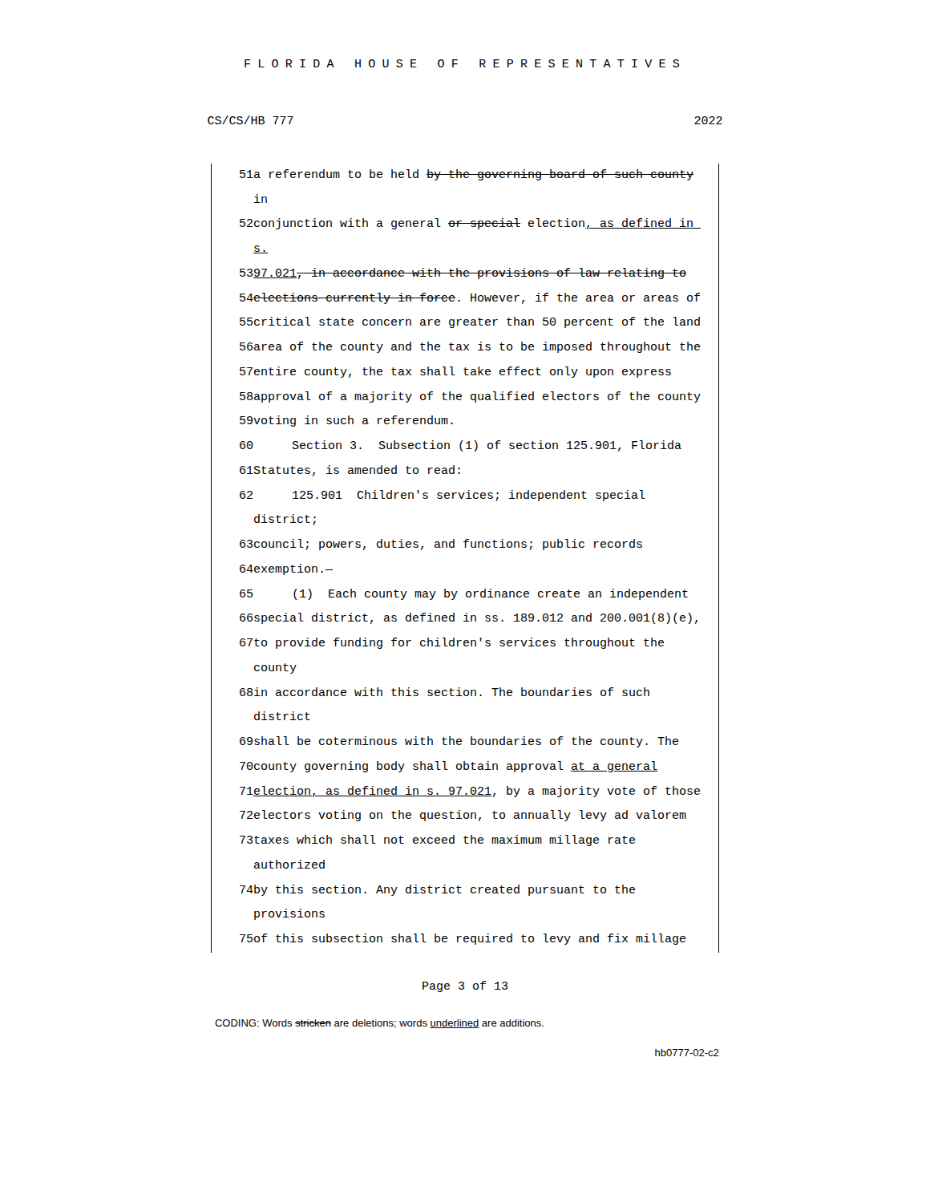FLORIDA HOUSE OF REPRESENTATIVES
CS/CS/HB 777 2022
| 51 | a referendum to be held by the governing board of such county in |
| 52 | conjunction with a general or special election , as defined in s. |
| 53 | 97.021 , in accordance with the provisions of law relating to |
| 54 | elections currently in force . However, if the area or areas of |
| 55 | critical state concern are greater than 50 percent of the land |
| 56 | area of the county and the tax is to be imposed throughout the |
| 57 | entire county, the tax shall take effect only upon express |
| 58 | approval of a majority of the qualified electors of the county |
| 59 | voting in such a referendum. |
| 60 | Section 3. Subsection (1) of section 125.901, Florida |
| 61 | Statutes, is amended to read: |
| 62 | 125.901 Children's services; independent special district; |
| 63 | council; powers, duties, and functions; public records |
| 64 | exemption.— |
| 65 | (1) Each county may by ordinance create an independent |
| 66 | special district, as defined in ss. 189.012 and 200.001(8)(e), |
| 67 | to provide funding for children's services throughout the county |
| 68 | in accordance with this section. The boundaries of such district |
| 69 | shall be coterminous with the boundaries of the county. The |
| 70 | county governing body shall obtain approval at a general |
| 71 | election, as defined in s. 97.021 , by a majority vote of those |
| 72 | electors voting on the question, to annually levy ad valorem |
| 73 | taxes which shall not exceed the maximum millage rate authorized |
| 74 | by this section. Any district created pursuant to the provisions |
| 75 | of this subsection shall be required to levy and fix millage |
Page 3 of 13
CODING: Words stricken are deletions; words underlined are additions.
hb0777-02-c2